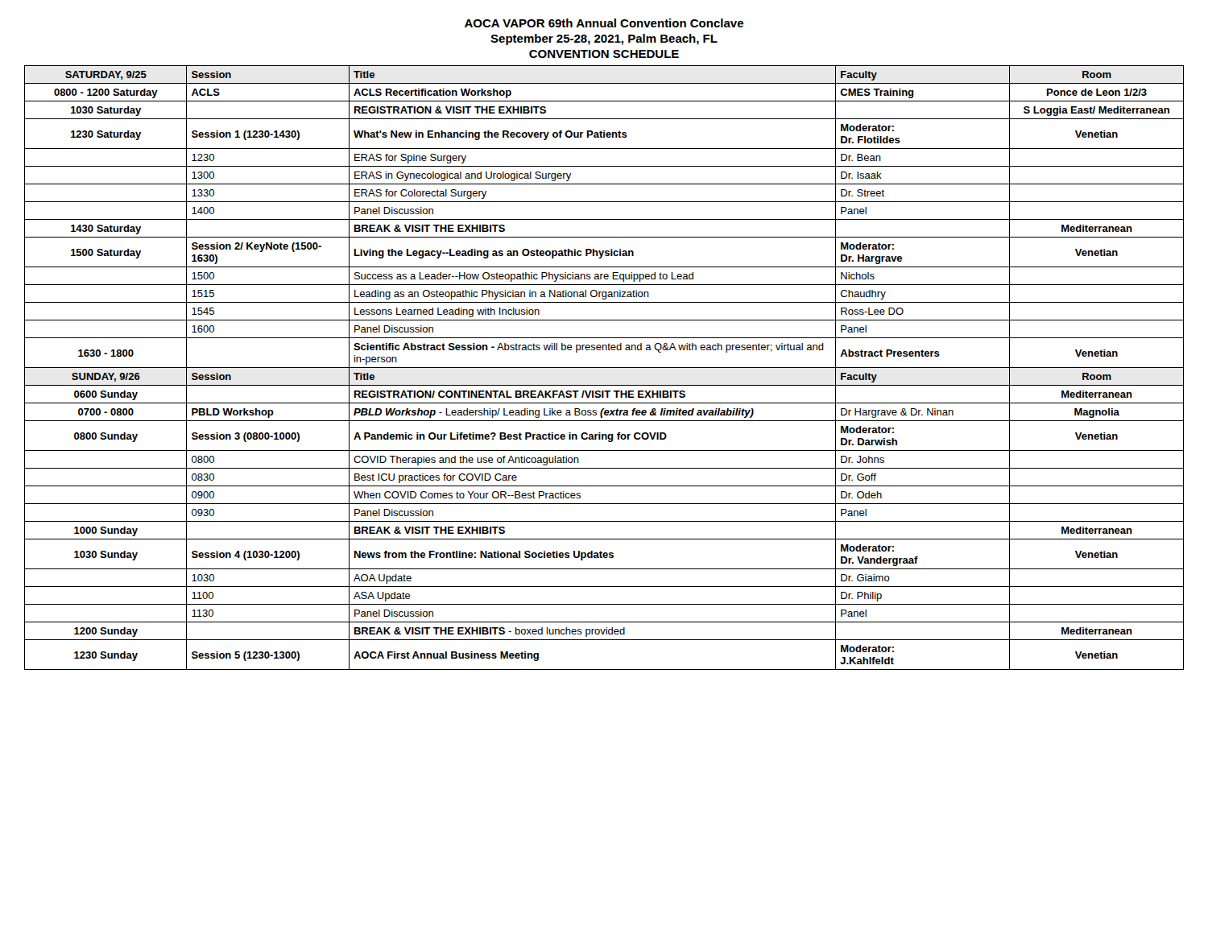AOCA VAPOR 69th Annual Convention Conclave
September 25-28, 2021, Palm Beach, FL
CONVENTION SCHEDULE
| SATURDAY, 9/25 | Session | Title | Faculty | Room |
| --- | --- | --- | --- | --- |
| 0800 - 1200 Saturday | ACLS | ACLS Recertification Workshop | CMES Training | Ponce de Leon 1/2/3 |
| 1030 Saturday | | REGISTRATION & VISIT THE EXHIBITS | | S Loggia East/ Mediterranean |
| 1230 Saturday | Session 1 (1230-1430) | What's New in Enhancing the Recovery of Our Patients | Moderator: Dr. Flotildes | Venetian |
| | 1230 | ERAS for Spine Surgery | Dr. Bean | |
| | 1300 | ERAS in Gynecological and Urological Surgery | Dr. Isaak | |
| | 1330 | ERAS for Colorectal Surgery | Dr. Street | |
| | 1400 | Panel Discussion | Panel | |
| 1430 Saturday | | BREAK & VISIT THE EXHIBITS | | Mediterranean |
| 1500 Saturday | Session 2/ KeyNote (1500-1630) | Living the Legacy--Leading as an Osteopathic Physician | Moderator: Dr. Hargrave | Venetian |
| | 1500 | Success as a Leader--How Osteopathic Physicians are Equipped to Lead | Nichols | |
| | 1515 | Leading as an Osteopathic Physician in a National Organization | Chaudhry | |
| | 1545 | Lessons Learned Leading with Inclusion | Ross-Lee DO | |
| | 1600 | Panel Discussion | Panel | |
| 1630 - 1800 | | Scientific Abstract Session - Abstracts will be presented and a Q&A with each presenter; virtual and in-person | Abstract Presenters | Venetian |
| SUNDAY, 9/26 | Session | Title | Faculty | Room |
| 0600 Sunday | | REGISTRATION/ CONTINENTAL BREAKFAST /VISIT THE EXHIBITS | | Mediterranean |
| 0700 - 0800 | PBLD Workshop | PBLD Workshop - Leadership/ Leading Like a Boss (extra fee & limited availability) | Dr Hargrave & Dr. Ninan | Magnolia |
| 0800 Sunday | Session 3 (0800-1000) | A Pandemic in Our Lifetime? Best Practice in Caring for COVID | Moderator: Dr. Darwish | Venetian |
| | 0800 | COVID Therapies and the use of Anticoagulation | Dr. Johns | |
| | 0830 | Best ICU practices for COVID Care | Dr. Goff | |
| | 0900 | When COVID Comes to Your OR--Best Practices | Dr. Odeh | |
| | 0930 | Panel Discussion | Panel | |
| 1000 Sunday | | BREAK & VISIT THE EXHIBITS | | Mediterranean |
| 1030 Sunday | Session 4 (1030-1200) | News from the Frontline: National Societies Updates | Moderator: Dr. Vandergraaf | Venetian |
| | 1030 | AOA Update | Dr. Giaimo | |
| | 1100 | ASA Update | Dr. Philip | |
| | 1130 | Panel Discussion | Panel | |
| 1200 Sunday | | BREAK & VISIT THE EXHIBITS - boxed lunches provided | | Mediterranean |
| 1230 Sunday | Session 5 (1230-1300) | AOCA First Annual Business Meeting | Moderator: J.Kahlfeldt | Venetian |